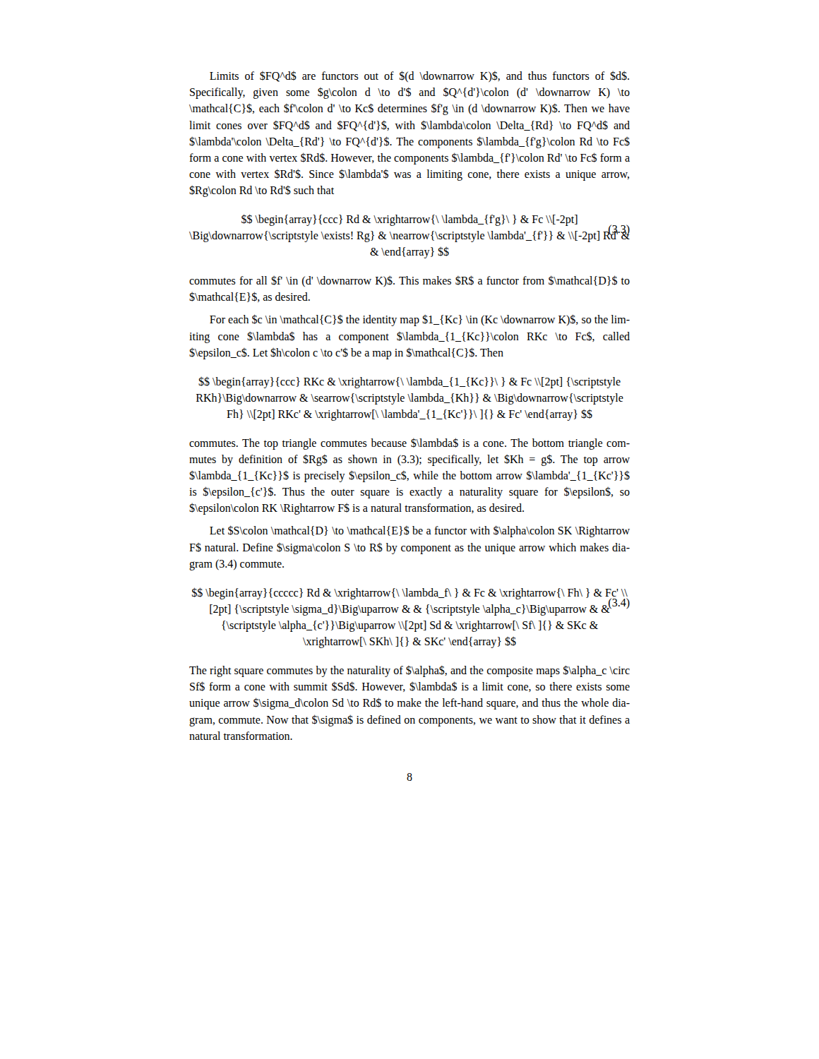Limits of $FQ^d$ are functors out of $(d \downarrow K)$, and thus functors of $d$. Specifically, given some $g\colon d \to d'$ and $Q^{d'}\colon (d' \downarrow K) \to \mathcal{C}$, each $f'\colon d' \to Kc$ determines $f'g \in (d \downarrow K)$. Then we have limit cones over $FQ^d$ and $FQ^{d'}$, with $\lambda\colon \Delta_{Rd} \to FQ^d$ and $\lambda'\colon \Delta_{Rd'} \to FQ^{d'}$. The components $\lambda_{f'g}\colon Rd \to Fc$ form a cone with vertex $Rd$. However, the components $\lambda_{f'}\colon Rd' \to Fc$ form a cone with vertex $Rd'$. Since $\lambda'$ was a limiting cone, there exists a unique arrow, $Rg\colon Rd \to Rd'$ such that
$$ \begin{array}{ccc} Rd & \xrightarrow{\ \lambda_{f'g}\ } & Fc \\[-2pt] \Big\downarrow{\scriptstyle \exists! Rg} & \nearrow{\scriptstyle \lambda'_{f'}} & \\[-2pt] Rd' & & \end{array} $$
(3.3)
commutes for all $f' \in (d' \downarrow K)$. This makes $R$ a functor from $\mathcal{D}$ to $\mathcal{E}$, as desired.
For each $c \in \mathcal{C}$ the identity map $1_{Kc} \in (Kc \downarrow K)$, so the limiting cone $\lambda$ has a component $\lambda_{1_{Kc}}\colon RKc \to Fc$, called $\epsilon_c$. Let $h\colon c \to c'$ be a map in $\mathcal{C}$. Then
$$ \begin{array}{ccc} RKc & \xrightarrow{\ \lambda_{1_{Kc}}\ } & Fc \\[2pt] {\scriptstyle RKh}\Big\downarrow & \searrow{\scriptstyle \lambda_{Kh}} & \Big\downarrow{\scriptstyle Fh} \\[2pt] RKc' & \xrightarrow[\ \lambda'_{1_{Kc'}}\ ]{} & Fc' \end{array} $$
commutes. The top triangle commutes because $\lambda$ is a cone. The bottom triangle commutes by definition of $Rg$ as shown in (3.3); specifically, let $Kh = g$. The top arrow $\lambda_{1_{Kc}}$ is precisely $\epsilon_c$, while the bottom arrow $\lambda'_{1_{Kc'}}$ is $\epsilon_{c'}$. Thus the outer square is exactly a naturality square for $\epsilon$, so $\epsilon\colon RK \Rightarrow F$ is a natural transformation, as desired.
Let $S\colon \mathcal{D} \to \mathcal{E}$ be a functor with $\alpha\colon SK \Rightarrow F$ natural. Define $\sigma\colon S \to R$ by component as the unique arrow which makes diagram (3.4) commute.
$$ \begin{array}{ccccc} Rd & \xrightarrow{\ \lambda_f\ } & Fc & \xrightarrow{\ Fh\ } & Fc' \\[2pt] {\scriptstyle \sigma_d}\Big\uparrow & & {\scriptstyle \alpha_c}\Big\uparrow & & {\scriptstyle \alpha_{c'}}\Big\uparrow \\[2pt] Sd & \xrightarrow[\ Sf\ ]{} & SKc & \xrightarrow[\ SKh\ ]{} & SKc' \end{array} $$
(3.4)
The right square commutes by the naturality of $\alpha$, and the composite maps $\alpha_c \circ Sf$ form a cone with summit $Sd$. However, $\lambda$ is a limit cone, so there exists some unique arrow $\sigma_d\colon Sd \to Rd$ to make the left-hand square, and thus the whole diagram, commute. Now that $\sigma$ is defined on components, we want to show that it defines a natural transformation.
8